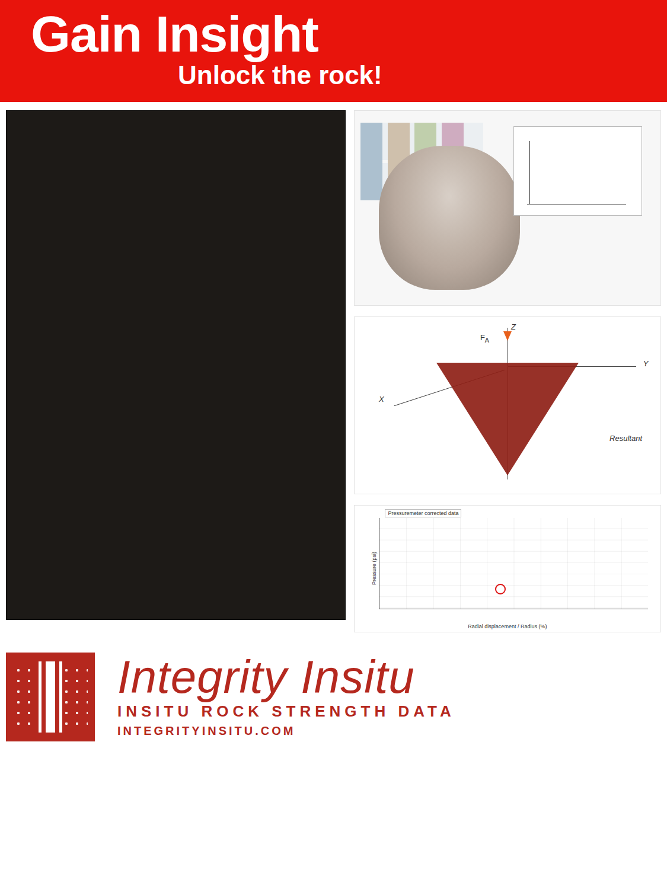Gain Insight
Unlock the rock!
Z Y X FA Resultant
Pressuremeter corrected data Pressure (psi) Radial displacement / Radius (%)
Integrity Insitu
INSITU ROCK STRENGTH DATA
INTEGRITYINSITU.COM